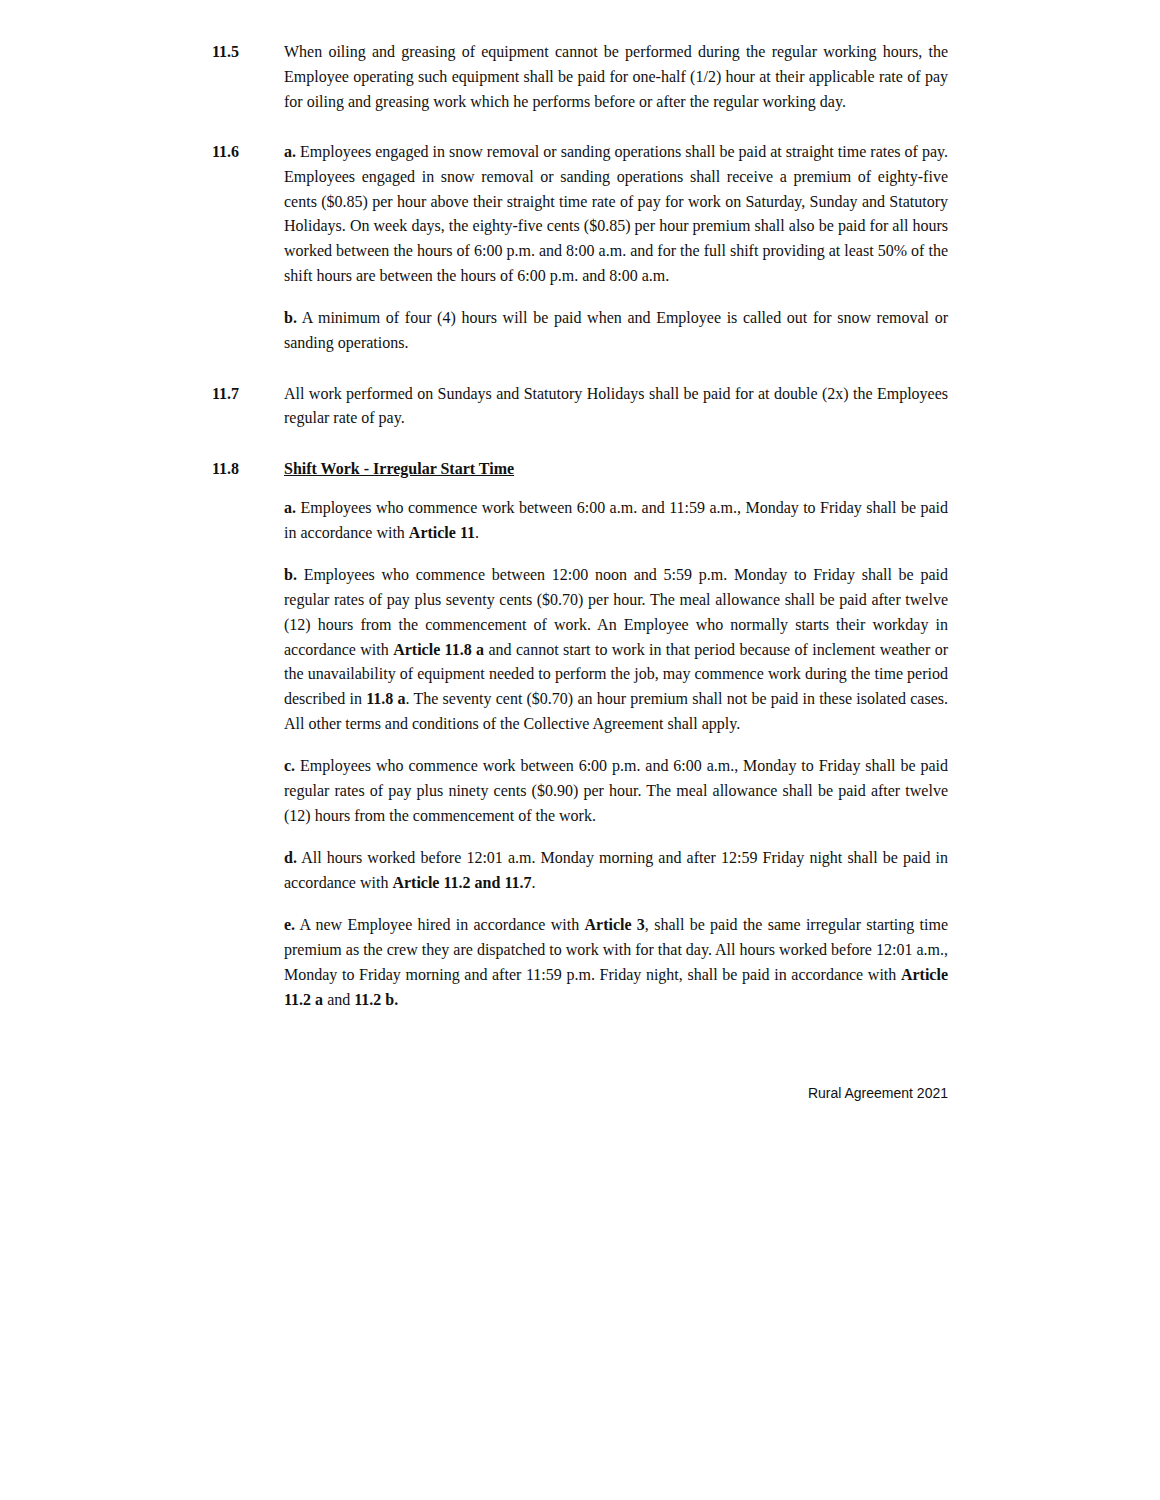11.5
When oiling and greasing of equipment cannot be performed during the regular working hours, the Employee operating such equipment shall be paid for one-half (1/2) hour at their applicable rate of pay for oiling and greasing work which he performs before or after the regular working day.
11.6
a. Employees engaged in snow removal or sanding operations shall be paid at straight time rates of pay. Employees engaged in snow removal or sanding operations shall receive a premium of eighty-five cents ($0.85) per hour above their straight time rate of pay for work on Saturday, Sunday and Statutory Holidays. On week days, the eighty-five cents ($0.85) per hour premium shall also be paid for all hours worked between the hours of 6:00 p.m. and 8:00 a.m. and for the full shift providing at least 50% of the shift hours are between the hours of 6:00 p.m. and 8:00 a.m.
b. A minimum of four (4) hours will be paid when and Employee is called out for snow removal or sanding operations.
11.7
All work performed on Sundays and Statutory Holidays shall be paid for at double (2x) the Employees regular rate of pay.
11.8
Shift Work - Irregular Start Time
a. Employees who commence work between 6:00 a.m. and 11:59 a.m., Monday to Friday shall be paid in accordance with Article 11.
b. Employees who commence between 12:00 noon and 5:59 p.m. Monday to Friday shall be paid regular rates of pay plus seventy cents ($0.70) per hour. The meal allowance shall be paid after twelve (12) hours from the commencement of work. An Employee who normally starts their workday in accordance with Article 11.8 a and cannot start to work in that period because of inclement weather or the unavailability of equipment needed to perform the job, may commence work during the time period described in 11.8 a. The seventy cent ($0.70) an hour premium shall not be paid in these isolated cases. All other terms and conditions of the Collective Agreement shall apply.
c. Employees who commence work between 6:00 p.m. and 6:00 a.m., Monday to Friday shall be paid regular rates of pay plus ninety cents ($0.90) per hour. The meal allowance shall be paid after twelve (12) hours from the commencement of the work.
d. All hours worked before 12:01 a.m. Monday morning and after 12:59 Friday night shall be paid in accordance with Article 11.2 and 11.7.
e. A new Employee hired in accordance with Article 3, shall be paid the same irregular starting time premium as the crew they are dispatched to work with for that day. All hours worked before 12:01 a.m., Monday to Friday morning and after 11:59 p.m. Friday night, shall be paid in accordance with Article 11.2 a and 11.2 b.
Rural Agreement 2021